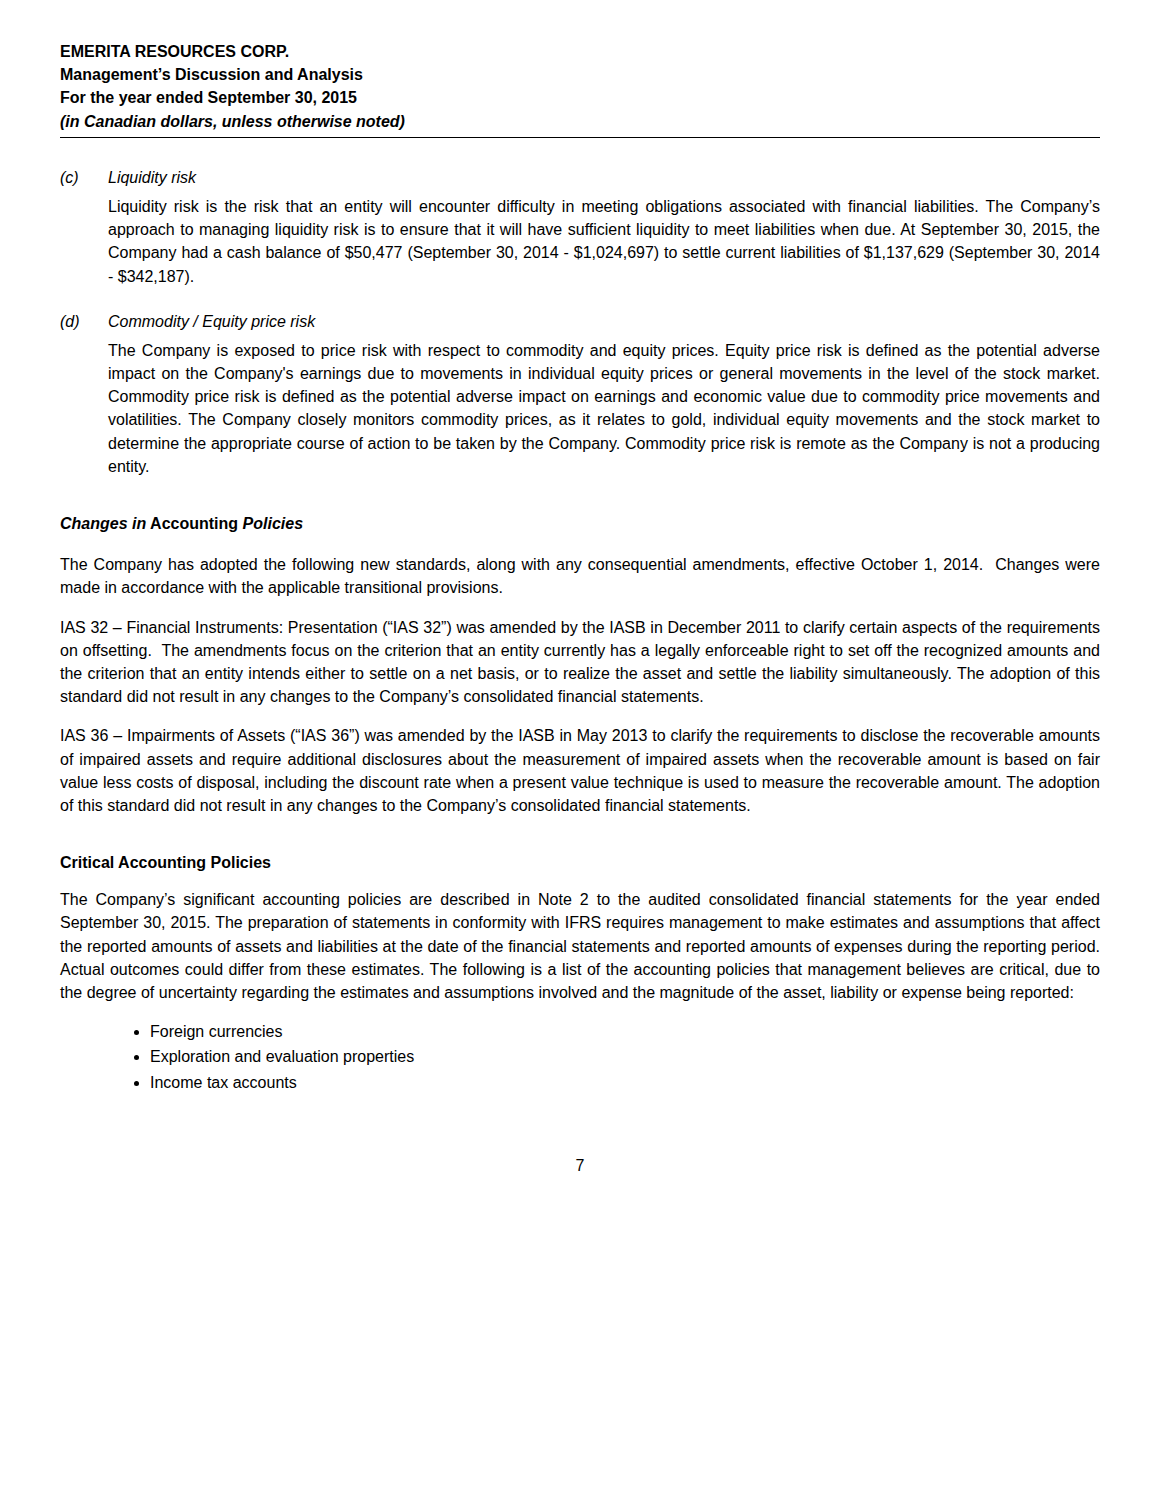EMERITA RESOURCES CORP.
Management’s Discussion and Analysis
For the year ended September 30, 2015
(in Canadian dollars, unless otherwise noted)
(c) Liquidity risk
Liquidity risk is the risk that an entity will encounter difficulty in meeting obligations associated with financial liabilities. The Company’s approach to managing liquidity risk is to ensure that it will have sufficient liquidity to meet liabilities when due. At September 30, 2015, the Company had a cash balance of $50,477 (September 30, 2014 - $1,024,697) to settle current liabilities of $1,137,629 (September 30, 2014 - $342,187).
(d) Commodity / Equity price risk
The Company is exposed to price risk with respect to commodity and equity prices. Equity price risk is defined as the potential adverse impact on the Company's earnings due to movements in individual equity prices or general movements in the level of the stock market. Commodity price risk is defined as the potential adverse impact on earnings and economic value due to commodity price movements and volatilities. The Company closely monitors commodity prices, as it relates to gold, individual equity movements and the stock market to determine the appropriate course of action to be taken by the Company. Commodity price risk is remote as the Company is not a producing entity.
Changes in Accounting Policies
The Company has adopted the following new standards, along with any consequential amendments, effective October 1, 2014. Changes were made in accordance with the applicable transitional provisions.
IAS 32 – Financial Instruments: Presentation (“IAS 32”) was amended by the IASB in December 2011 to clarify certain aspects of the requirements on offsetting. The amendments focus on the criterion that an entity currently has a legally enforceable right to set off the recognized amounts and the criterion that an entity intends either to settle on a net basis, or to realize the asset and settle the liability simultaneously. The adoption of this standard did not result in any changes to the Company’s consolidated financial statements.
IAS 36 – Impairments of Assets (“IAS 36”) was amended by the IASB in May 2013 to clarify the requirements to disclose the recoverable amounts of impaired assets and require additional disclosures about the measurement of impaired assets when the recoverable amount is based on fair value less costs of disposal, including the discount rate when a present value technique is used to measure the recoverable amount. The adoption of this standard did not result in any changes to the Company’s consolidated financial statements.
Critical Accounting Policies
The Company’s significant accounting policies are described in Note 2 to the audited consolidated financial statements for the year ended September 30, 2015. The preparation of statements in conformity with IFRS requires management to make estimates and assumptions that affect the reported amounts of assets and liabilities at the date of the financial statements and reported amounts of expenses during the reporting period. Actual outcomes could differ from these estimates. The following is a list of the accounting policies that management believes are critical, due to the degree of uncertainty regarding the estimates and assumptions involved and the magnitude of the asset, liability or expense being reported:
Foreign currencies
Exploration and evaluation properties
Income tax accounts
7